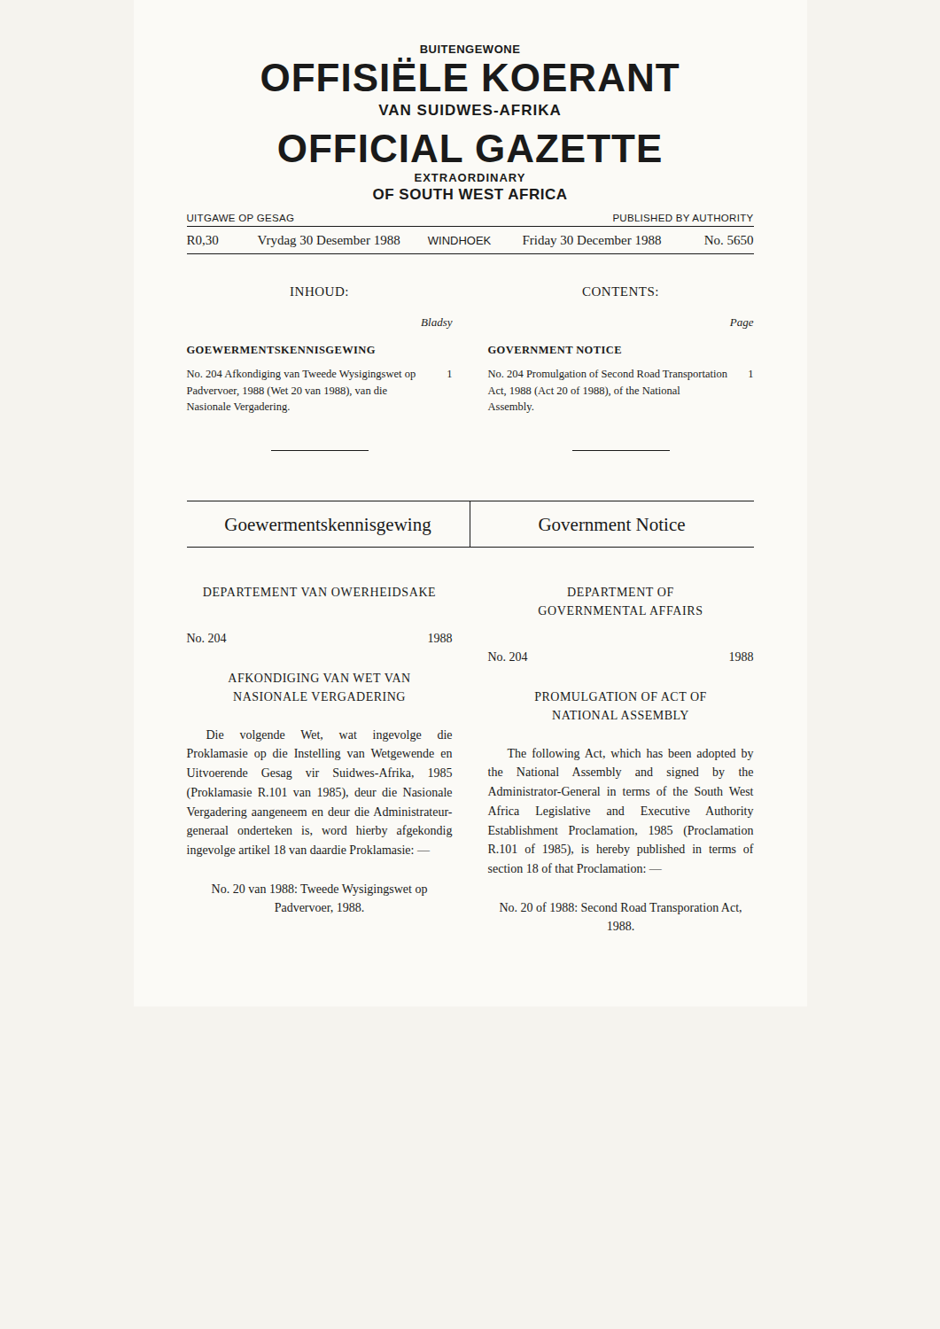BUITENGEWONE
OFFISIËLE KOERANT
VAN SUIDWES-AFRIKA
OFFICIAL GAZETTE
EXTRAORDINARY
OF SOUTH WEST AFRICA
UITGAWE OP GESAG PUBLISHED BY AUTHORITY
R0,30 Vrydag 30 Desember 1988 WINDHOEK Friday 30 December 1988 No. 5650
INHOUD:
Bladsy
GOEWERMENTSKENNISGEWING
No. 204 Afkondiging van Tweede Wysigingswet op Padvervoer, 1988 (Wet 20 van 1988), van die Nasionale Vergadering.
1
CONTENTS:
Page
GOVERNMENT NOTICE
No. 204 Promulgation of Second Road Transportation Act, 1988 (Act 20 of 1988), of the National Assembly.
1
Goewermentskennisgewing
Government Notice
DEPARTEMENT VAN OWERHEIDSAKE
No. 204 1988
AFKONDIGING VAN WET VAN
NASIONALE VERGADERING
Die volgende Wet, wat ingevolge die Proklamasie op die Instelling van Wetgewende en Uitvoerende Gesag vir Suidwes-Afrika, 1985 (Proklamasie R.101 van 1985), deur die Nasionale Vergadering aangeneem en deur die Administrateur-generaal onderteken is, word hierby afgekondig ingevolge artikel 18 van daardie Proklamasie: —
No. 20 van 1988: Tweede Wysigingswet op Padvervoer, 1988.
DEPARTMENT OF
GOVERNMENTAL AFFAIRS
No. 204 1988
PROMULGATION OF ACT OF
NATIONAL ASSEMBLY
The following Act, which has been adopted by the National Assembly and signed by the Administrator-General in terms of the South West Africa Legislative and Executive Authority Establishment Proclamation, 1985 (Proclamation R.101 of 1985), is hereby published in terms of section 18 of that Proclamation: —
No. 20 of 1988: Second Road Transporation Act, 1988.